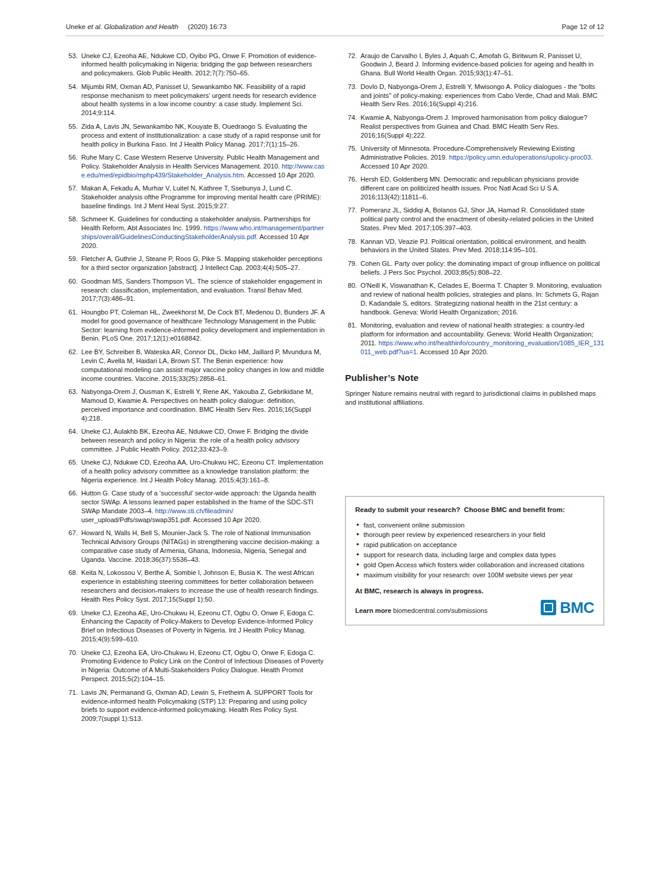Uneke et al. Globalization and Health (2020) 16:73
Page 12 of 12
53. Uneke CJ, Ezeoha AE, Ndukwe CD, Oyibo PG, Onwe F. Promotion of evidence-informed health policymaking in Nigeria: bridging the gap between researchers and policymakers. Glob Public Health. 2012;7(7):750–65.
54. Mijumbi RM, Oxman AD, Panisset U, Sewankambo NK. Feasibility of a rapid response mechanism to meet policymakers' urgent needs for research evidence about health systems in a low income country: a case study. Implement Sci. 2014;9:114.
55. Zida A, Lavis JN, Sewankambo NK, Kouyate B, Ouedraogo S. Evaluating the process and extent of institutionalization: a case study of a rapid response unit for health policy in Burkina Faso. Int J Health Policy Manag. 2017;7(1):15–26.
56. Ruhe Mary C. Case Western Reserve University. Public Health Management and Policy. Stakeholder Analysis in Health Services Management. 2010. http://www.case.edu/med/epidbio/mphp439/Stakeholder_Analysis.htm. Accessed 10 Apr 2020.
57. Makan A, Fekadu A, Murhar V, Luitel N, Kathree T, Ssebunya J, Lund C. Stakeholder analysis ofthe Programme for improving mental health care (PRIME): baseline findings. Int J Ment Heal Syst. 2015;9:27.
58. Schmeer K. Guidelines for conducting a stakeholder analysis. Partnerships for Health Reform, Abt Associates Inc. 1999. https://www.who.int/management/partnerships/overall/GuidelinesConductingStakeholderAnalysis.pdf. Accessed 10 Apr 2020.
59. Fletcher A, Guthrie J, Steane P, Roos G, Pike S. Mapping stakeholder perceptions for a third sector organization [abstract]. J Intellect Cap. 2003;4(4):505–27.
60. Goodman MS, Sanders Thompson VL. The science of stakeholder engagement in research: classification, implementation, and evaluation. Transl Behav Med. 2017;7(3):486–91.
61. Houngbo PT, Coleman HL, Zweekhorst M, De Cock BT, Medenou D, Bunders JF. A model for good governance of healthcare Technology Management in the Public Sector: learning from evidence-informed policy development and implementation in Benin. PLoS One. 2017;12(1):e0168842.
62. Lee BY, Schreiber B, Wateska AR, Connor DL, Dicko HM, Jaillard P, Mvundura M, Levin C, Avella M, Haidari LA, Brown ST. The Benin experience: how computational modeling can assist major vaccine policy changes in low and middle income countries. Vaccine. 2015;33(25):2858–61.
63. Nabyonga-Orem J, Ousman K, Estrelli Y, Rene AK, Yakouba Z, Gebrikidane M, Mamoud D, Kwamie A. Perspectives on health policy dialogue: definition, perceived importance and coordination. BMC Health Serv Res. 2016;16(Suppl 4):218.
64. Uneke CJ, Aulakhb BK, Ezeoha AE, Ndukwe CD, Onwe F. Bridging the divide between research and policy in Nigeria: the role of a health policy advisory committee. J Public Health Policy. 2012;33:423–9.
65. Uneke CJ, Ndukwe CD, Ezeoha AA, Uro-Chukwu HC, Ezeonu CT. Implementation of a health policy advisory committee as a knowledge translation platform: the Nigeria experience. Int J Health Policy Manag. 2015;4(3):161–8.
66. Hutton G. Case study of a ‘successful’ sector-wide approach: the Uganda health sector SWAp. A lessons learned paper established in the frame of the SDC-STI SWAp Mandate 2003–4. http://www.sti.ch/fileadmin/ user_upload/Pdfs/swap/swap351.pdf. Accessed 10 Apr 2020.
67. Howard N, Walls H, Bell S, Mounier-Jack S. The role of National Immunisation Technical Advisory Groups (NITAGs) in strengthening vaccine decision-making: a comparative case study of Armenia, Ghana, Indonesia, Nigeria, Senegal and Uganda. Vaccine. 2018;36(37):5536–43.
68. Keita N, Lokossou V, Berthe A, Sombie I, Johnson E, Busia K. The west African experience in establishing steering committees for better collaboration between researchers and decision-makers to increase the use of health research findings. Health Res Policy Syst. 2017;15(Suppl 1):50.
69. Uneke CJ, Ezeoha AE, Uro-Chukwu H, Ezeonu CT, Ogbu O, Onwe F, Edoga C. Enhancing the Capacity of Policy-Makers to Develop Evidence-Informed Policy Brief on Infectious Diseases of Poverty in Nigeria. Int J Health Policy Manag. 2015;4(9):599–610.
70. Uneke CJ, Ezeoha EA, Uro-Chukwu H, Ezeonu CT, Ogbu O, Onwe F, Edoga C. Promoting Evidence to Policy Link on the Control of Infectious Diseases of Poverty in Nigeria: Outcome of A Multi-Stakeholders Policy Dialogue. Health Promot Perspect. 2015;5(2):104–15.
71. Lavis JN, Permanand G, Oxman AD, Lewin S, Fretheim A. SUPPORT Tools for evidence-informed health Policymaking (STP) 13: Preparing and using policy briefs to support evidence-informed policymaking. Health Res Policy Syst. 2009;7(suppl 1):S13.
72. Araujo de Carvalho I, Byles J, Aquah C, Amofah G, Biritwum R, Panisset U, Goodwin J, Beard J. Informing evidence-based policies for ageing and health in Ghana. Bull World Health Organ. 2015;93(1):47–51.
73. Dovlo D, Nabyonga-Orem J, Estrelli Y, Mwisongo A. Policy dialogues - the "bolts and joints" of policy-making: experiences from Cabo Verde, Chad and Mali. BMC Health Serv Res. 2016;16(Suppl 4):216.
74. Kwamie A, Nabyonga-Orem J. Improved harmonisation from policy dialogue? Realist perspectives from Guinea and Chad. BMC Health Serv Res. 2016;16(Suppl 4):222.
75. University of Minnesota. Procedure-Comprehensively Reviewing Existing Administrative Policies. 2019. https://policy.umn.edu/operations/upolicy-proc03. Accessed 10 Apr 2020.
76. Hersh ED, Goldenberg MN. Democratic and republican physicians provide different care on politicized health issues. Proc Natl Acad Sci U S A. 2016;113(42):11811–6.
77. Pomeranz JL, Siddiqi A, Bolanos GJ, Shor JA, Hamad R. Consolidated state political party control and the enactment of obesity-related policies in the United States. Prev Med. 2017;105:397–403.
78. Kannan VD, Veazie PJ. Political orientation, political environment, and health behaviors in the United States. Prev Med. 2018;114:95–101.
79. Cohen GL. Party over policy: the dominating impact of group influence on political beliefs. J Pers Soc Psychol. 2003;85(5):808–22.
80. O'Neill K, Viswanathan K, Celades E, Boerma T. Chapter 9. Monitoring, evaluation and review of national health policies, strategies and plans. In: Schmets G, Rajan D, Kadandale S, editors. Strategizing national health in the 21st century: a handbook. Geneva: World Health Organization; 2016.
81. Monitoring, evaluation and review of national health strategies: a country-led platform for information and accountability. Geneva: World Health Organization; 2011. https://www.who.int/healthinfo/country_monitoring_evaluation/1085_IER_131011_web.pdf?ua=1. Accessed 10 Apr 2020.
Publisher’s Note
Springer Nature remains neutral with regard to jurisdictional claims in published maps and institutional affiliations.
Ready to submit your research? Choose BMC and benefit from:
fast, convenient online submission
thorough peer review by experienced researchers in your field
rapid publication on acceptance
support for research data, including large and complex data types
gold Open Access which fosters wider collaboration and increased citations
maximum visibility for your research: over 100M website views per year
At BMC, research is always in progress.
Learn more biomedcentral.com/submissions
BMC